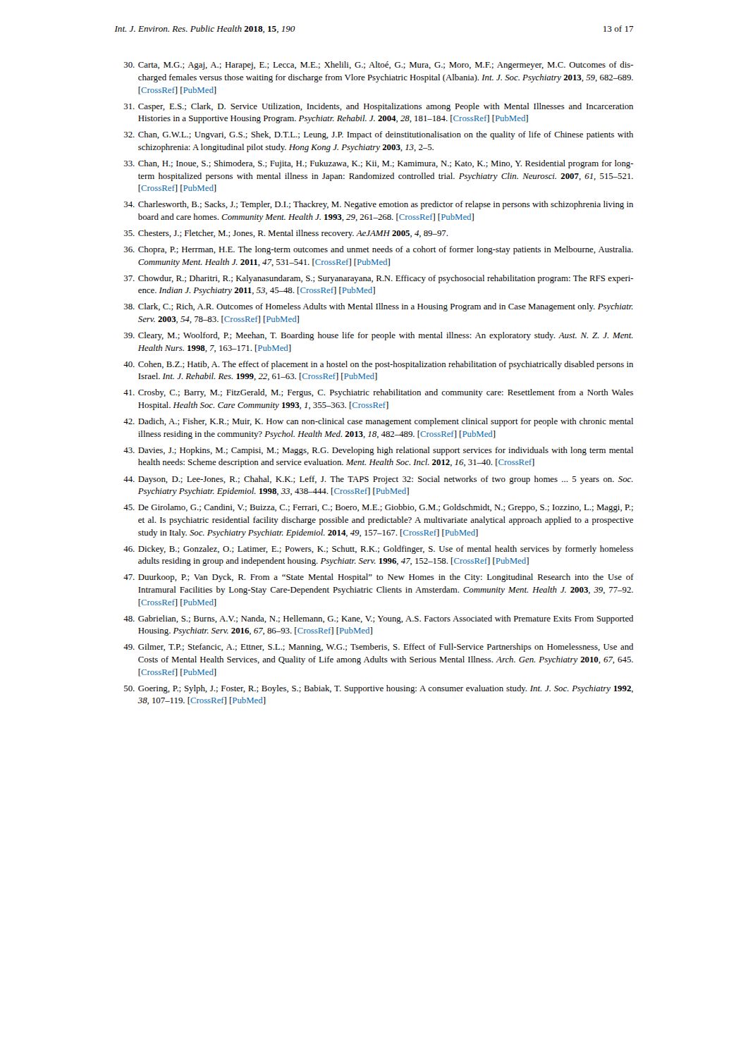Int. J. Environ. Res. Public Health 2018, 15, 190 13 of 17
Carta, M.G.; Agaj, A.; Harapej, E.; Lecca, M.E.; Xhelili, G.; Altoé, G.; Mura, G.; Moro, M.F.; Angermeyer, M.C. Outcomes of discharged females versus those waiting for discharge from Vlore Psychiatric Hospital (Albania). Int. J. Soc. Psychiatry 2013, 59, 682–689. [CrossRef] [PubMed]
Casper, E.S.; Clark, D. Service Utilization, Incidents, and Hospitalizations among People with Mental Illnesses and Incarceration Histories in a Supportive Housing Program. Psychiatr. Rehabil. J. 2004, 28, 181–184. [CrossRef] [PubMed]
Chan, G.W.L.; Ungvari, G.S.; Shek, D.T.L.; Leung, J.P. Impact of deinstitutionalisation on the quality of life of Chinese patients with schizophrenia: A longitudinal pilot study. Hong Kong J. Psychiatry 2003, 13, 2–5.
Chan, H.; Inoue, S.; Shimodera, S.; Fujita, H.; Fukuzawa, K.; Kii, M.; Kamimura, N.; Kato, K.; Mino, Y. Residential program for long-term hospitalized persons with mental illness in Japan: Randomized controlled trial. Psychiatry Clin. Neurosci. 2007, 61, 515–521. [CrossRef] [PubMed]
Charlesworth, B.; Sacks, J.; Templer, D.I.; Thackrey, M. Negative emotion as predictor of relapse in persons with schizophrenia living in board and care homes. Community Ment. Health J. 1993, 29, 261–268. [CrossRef] [PubMed]
Chesters, J.; Fletcher, M.; Jones, R. Mental illness recovery. AeJAMH 2005, 4, 89–97.
Chopra, P.; Herrman, H.E. The long-term outcomes and unmet needs of a cohort of former long-stay patients in Melbourne, Australia. Community Ment. Health J. 2011, 47, 531–541. [CrossRef] [PubMed]
Chowdur, R.; Dharitri, R.; Kalyanasundaram, S.; Suryanarayana, R.N. Efficacy of psychosocial rehabilitation program: The RFS experience. Indian J. Psychiatry 2011, 53, 45–48. [CrossRef] [PubMed]
Clark, C.; Rich, A.R. Outcomes of Homeless Adults with Mental Illness in a Housing Program and in Case Management only. Psychiatr. Serv. 2003, 54, 78–83. [CrossRef] [PubMed]
Cleary, M.; Woolford, P.; Meehan, T. Boarding house life for people with mental illness: An exploratory study. Aust. N. Z. J. Ment. Health Nurs. 1998, 7, 163–171. [PubMed]
Cohen, B.Z.; Hatib, A. The effect of placement in a hostel on the post-hospitalization rehabilitation of psychiatrically disabled persons in Israel. Int. J. Rehabil. Res. 1999, 22, 61–63. [CrossRef] [PubMed]
Crosby, C.; Barry, M.; FitzGerald, M.; Fergus, C. Psychiatric rehabilitation and community care: Resettlement from a North Wales Hospital. Health Soc. Care Community 1993, 1, 355–363. [CrossRef]
Dadich, A.; Fisher, K.R.; Muir, K. How can non-clinical case management complement clinical support for people with chronic mental illness residing in the community? Psychol. Health Med. 2013, 18, 482–489. [CrossRef] [PubMed]
Davies, J.; Hopkins, M.; Campisi, M.; Maggs, R.G. Developing high relational support services for individuals with long term mental health needs: Scheme description and service evaluation. Ment. Health Soc. Incl. 2012, 16, 31–40. [CrossRef]
Dayson, D.; Lee-Jones, R.; Chahal, K.K.; Leff, J. The TAPS Project 32: Social networks of two group homes ... 5 years on. Soc. Psychiatry Psychiatr. Epidemiol. 1998, 33, 438–444. [CrossRef] [PubMed]
De Girolamo, G.; Candini, V.; Buizza, C.; Ferrari, C.; Boero, M.E.; Giobbio, G.M.; Goldschmidt, N.; Greppo, S.; Iozzino, L.; Maggi, P.; et al. Is psychiatric residential facility discharge possible and predictable? A multivariate analytical approach applied to a prospective study in Italy. Soc. Psychiatry Psychiatr. Epidemiol. 2014, 49, 157–167. [CrossRef] [PubMed]
Dickey, B.; Gonzalez, O.; Latimer, E.; Powers, K.; Schutt, R.K.; Goldfinger, S. Use of mental health services by formerly homeless adults residing in group and independent housing. Psychiatr. Serv. 1996, 47, 152–158. [CrossRef] [PubMed]
Duurkoop, P.; Van Dyck, R. From a “State Mental Hospital” to New Homes in the City: Longitudinal Research into the Use of Intramural Facilities by Long-Stay Care-Dependent Psychiatric Clients in Amsterdam. Community Ment. Health J. 2003, 39, 77–92. [CrossRef] [PubMed]
Gabrielian, S.; Burns, A.V.; Nanda, N.; Hellemann, G.; Kane, V.; Young, A.S. Factors Associated with Premature Exits From Supported Housing. Psychiatr. Serv. 2016, 67, 86–93. [CrossRef] [PubMed]
Gilmer, T.P.; Stefancic, A.; Ettner, S.L.; Manning, W.G.; Tsemberis, S. Effect of Full-Service Partnerships on Homelessness, Use and Costs of Mental Health Services, and Quality of Life among Adults with Serious Mental Illness. Arch. Gen. Psychiatry 2010, 67, 645. [CrossRef] [PubMed]
Goering, P.; Sylph, J.; Foster, R.; Boyles, S.; Babiak, T. Supportive housing: A consumer evaluation study. Int. J. Soc. Psychiatry 1992, 38, 107–119. [CrossRef] [PubMed]